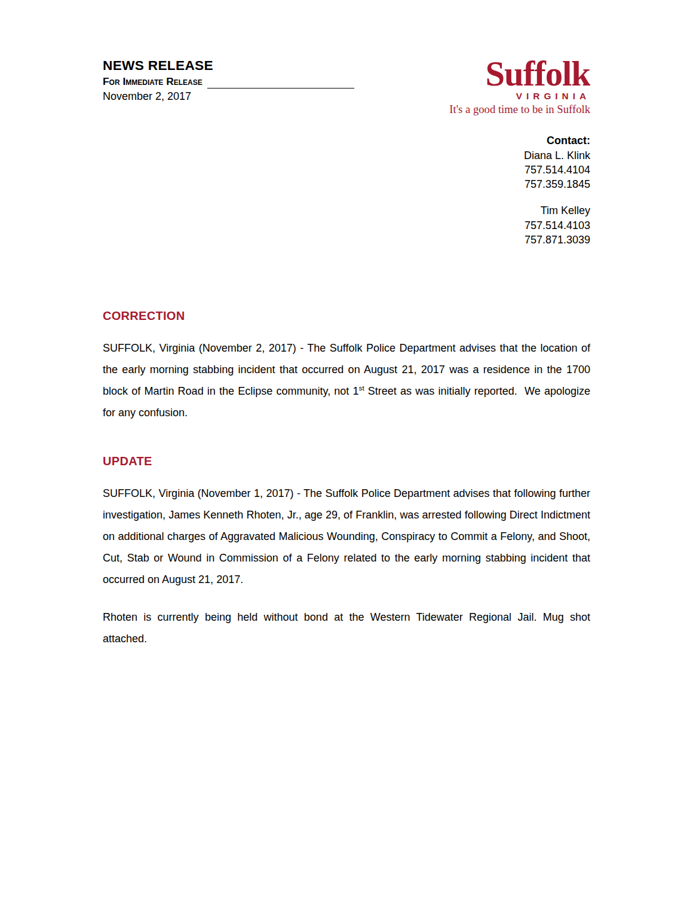Suffolk
VIRGINIA
It's a good time to be in Suffolk
NEWS RELEASE
For Immediate Release
November 2, 2017
Contact:
Diana L. Klink
757.514.4104
757.359.1845
Tim Kelley
757.514.4103
757.871.3039
CORRECTION
SUFFOLK, Virginia (November 2, 2017) - The Suffolk Police Department advises that the location of the early morning stabbing incident that occurred on August 21, 2017 was a residence in the 1700 block of Martin Road in the Eclipse community, not 1st Street as was initially reported. We apologize for any confusion.
UPDATE
SUFFOLK, Virginia (November 1, 2017) - The Suffolk Police Department advises that following further investigation, James Kenneth Rhoten, Jr., age 29, of Franklin, was arrested following Direct Indictment on additional charges of Aggravated Malicious Wounding, Conspiracy to Commit a Felony, and Shoot, Cut, Stab or Wound in Commission of a Felony related to the early morning stabbing incident that occurred on August 21, 2017.
Rhoten is currently being held without bond at the Western Tidewater Regional Jail. Mug shot attached.